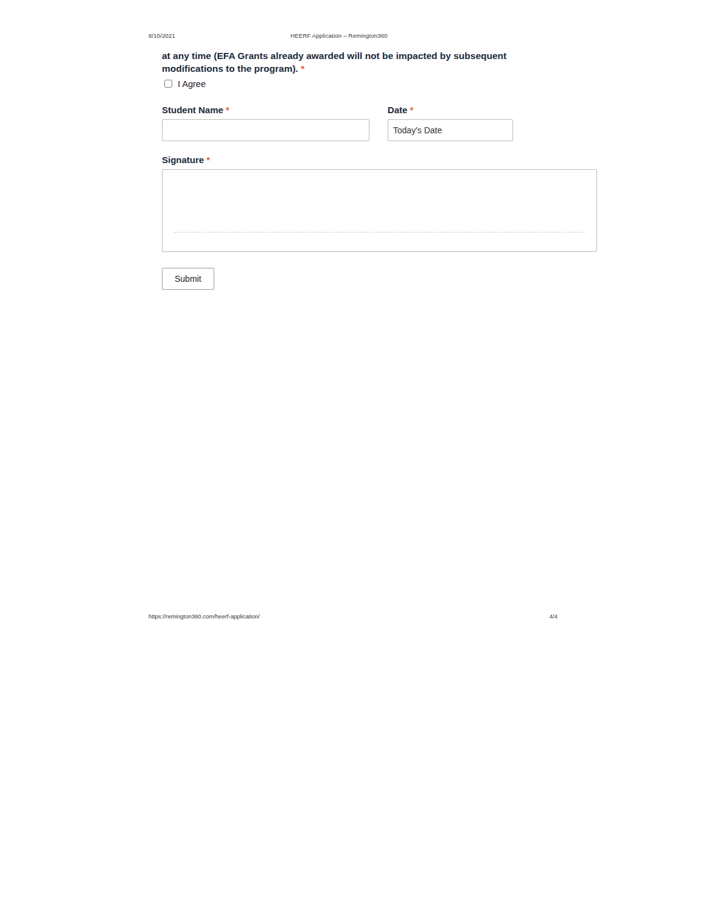8/10/2021 HEERF Application – Remington360
at any time (EFA Grants already awarded will not be impacted by subsequent modifications to the program). *
I Agree
Student Name *
Date *
Signature *
Submit
https://remington360.com/heerf-application/ 4/4